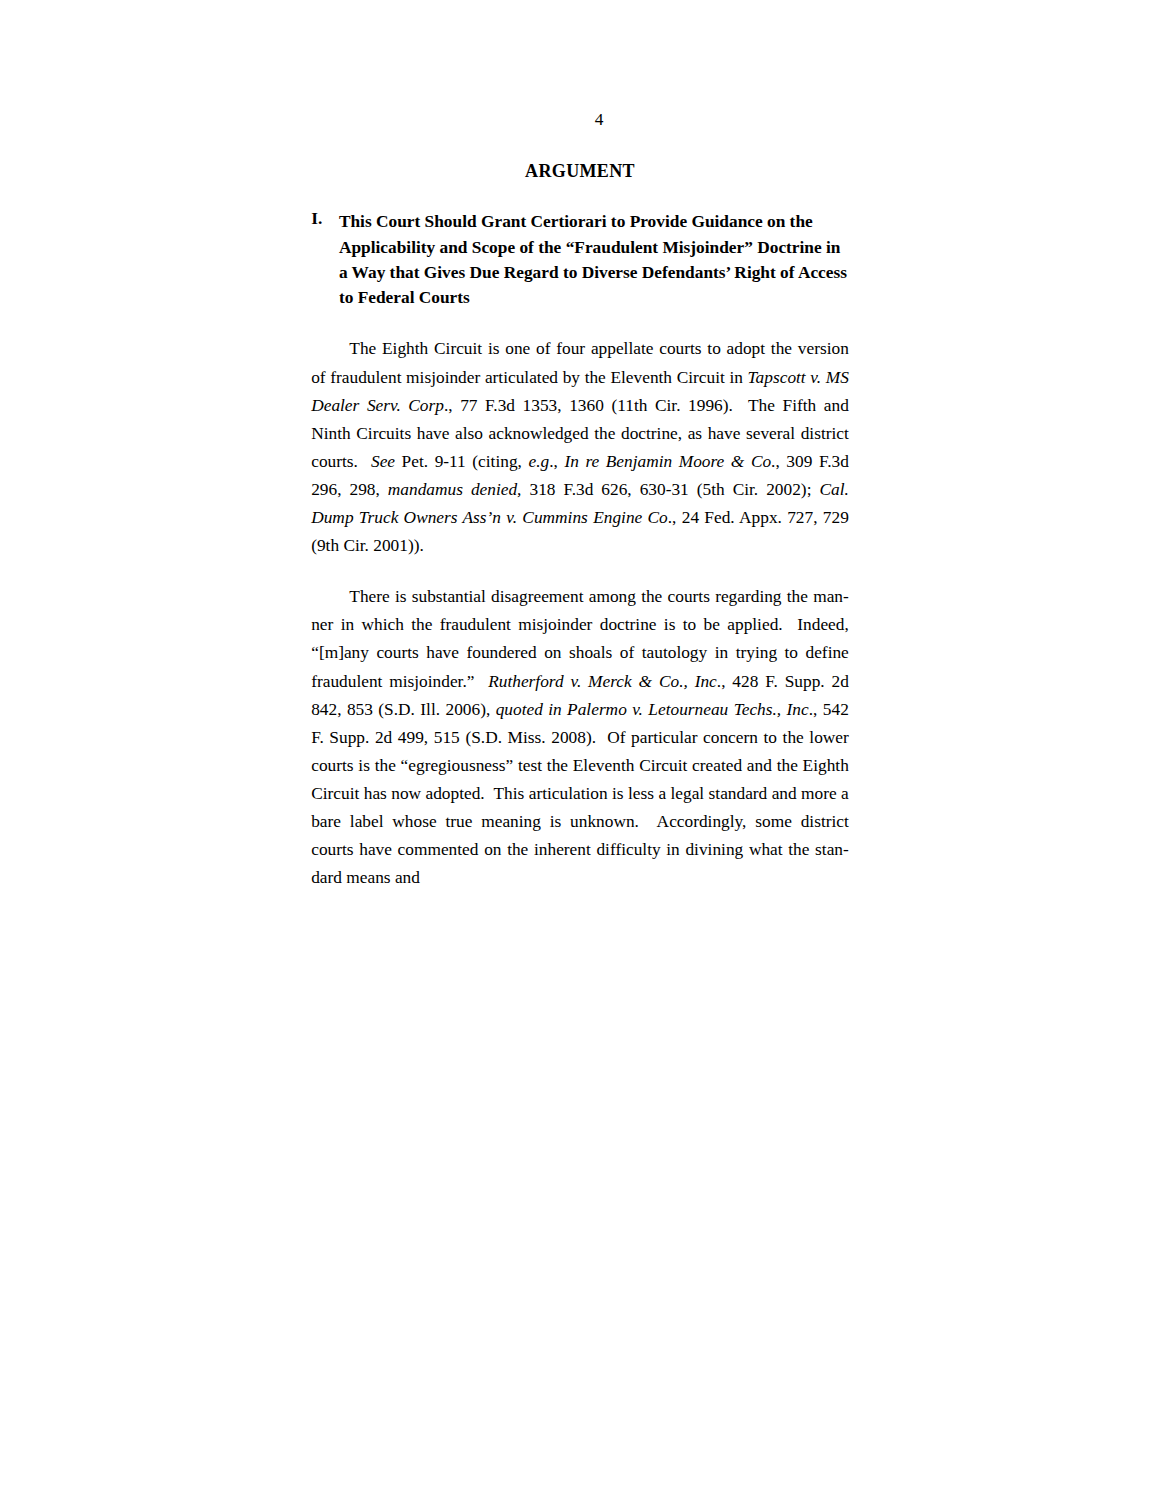4
ARGUMENT
I.
This Court Should Grant Certiorari to Provide Guidance on the Applicability and Scope of the “Fraudulent Misjoinder” Doctrine in a Way that Gives Due Regard to Diverse Defendants’ Right of Access to Federal Courts
The Eighth Circuit is one of four appellate courts to adopt the version of fraudulent misjoinder articulated by the Eleventh Circuit in Tapscott v. MS Dealer Serv. Corp., 77 F.3d 1353, 1360 (11th Cir. 1996). The Fifth and Ninth Circuits have also acknowledged the doctrine, as have several district courts. See Pet. 9-11 (citing, e.g., In re Benjamin Moore & Co., 309 F.3d 296, 298, mandamus denied, 318 F.3d 626, 630-31 (5th Cir. 2002); Cal. Dump Truck Owners Ass’n v. Cummins Engine Co., 24 Fed. Appx. 727, 729 (9th Cir. 2001)).
There is substantial disagreement among the courts regarding the manner in which the fraudulent misjoinder doctrine is to be applied. Indeed, “[m]any courts have foundered on shoals of tautology in trying to define fraudulent misjoinder.” Rutherford v. Merck & Co., Inc., 428 F. Supp. 2d 842, 853 (S.D. Ill. 2006), quoted in Palermo v. Letourneau Techs., Inc., 542 F. Supp. 2d 499, 515 (S.D. Miss. 2008). Of particular concern to the lower courts is the “egregiousness” test the Eleventh Circuit created and the Eighth Circuit has now adopted. This articulation is less a legal standard and more a bare label whose true meaning is unknown. Accordingly, some district courts have commented on the inherent difficulty in divining what the standard means and